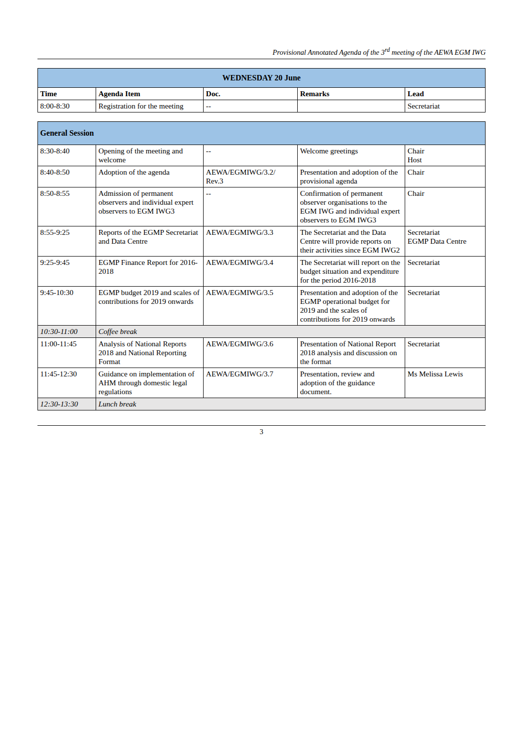Provisional Annotated Agenda of the 3rd meeting of the AEWA EGM IWG
| WEDNESDAY 20 June |
| Time | Agenda Item | Doc. | Remarks | Lead |
| 8:00-8:30 | Registration for the meeting | -- | | Secretariat |
| General Session |
| 8:30-8:40 | Opening of the meeting and welcome | -- | Welcome greetings | Chair Host |
| 8:40-8:50 | Adoption of the agenda | AEWA/EGMIWG/3.2/ Rev.3 | Presentation and adoption of the provisional agenda | Chair |
| 8:50-8:55 | Admission of permanent observers and individual expert observers to EGM IWG3 | -- | Confirmation of permanent observer organisations to the EGM IWG and individual expert observers to EGM IWG3 | Chair |
| 8:55-9:25 | Reports of the EGMP Secretariat and Data Centre | AEWA/EGMIWG/3.3 | The Secretariat and the Data Centre will provide reports on their activities since EGM IWG2 | Secretariat EGMP Data Centre |
| 9:25-9:45 | EGMP Finance Report for 2016-2018 | AEWA/EGMIWG/3.4 | The Secretariat will report on the budget situation and expenditure for the period 2016-2018 | Secretariat |
| 9:45-10:30 | EGMP budget 2019 and scales of contributions for 2019 onwards | AEWA/EGMIWG/3.5 | Presentation and adoption of the EGMP operational budget for 2019 and the scales of contributions for 2019 onwards | Secretariat |
| 10:30-11:00 | Coffee break |
| 11:00-11:45 | Analysis of National Reports 2018 and National Reporting Format | AEWA/EGMIWG/3.6 | Presentation of National Report 2018 analysis and discussion on the format | Secretariat |
| 11:45-12:30 | Guidance on implementation of AHM through domestic legal regulations | AEWA/EGMIWG/3.7 | Presentation, review and adoption of the guidance document. | Ms Melissa Lewis |
| 12:30-13:30 | Lunch break |
3